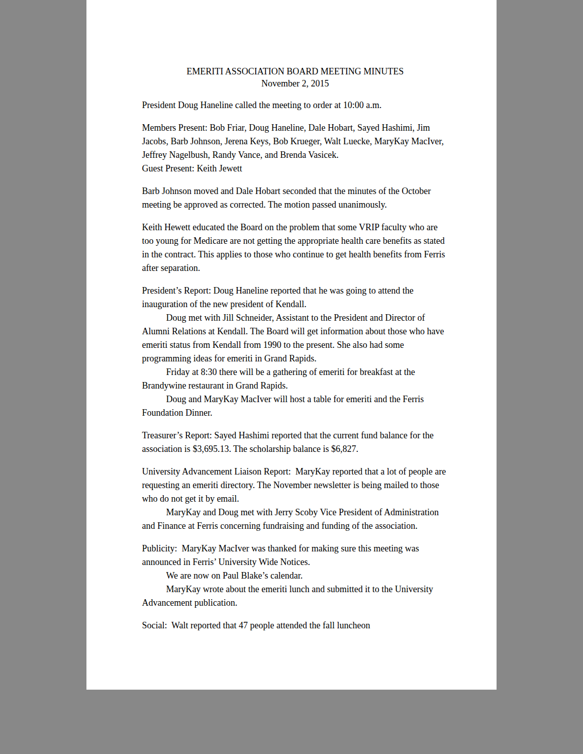EMERITI ASSOCIATION BOARD MEETING MINUTES November 2, 2015
President Doug Haneline called the meeting to order at 10:00 a.m.
Members Present: Bob Friar, Doug Haneline, Dale Hobart, Sayed Hashimi, Jim Jacobs, Barb Johnson, Jerena Keys, Bob Krueger, Walt Luecke, MaryKay MacIver, Jeffrey Nagelbush, Randy Vance, and Brenda Vasicek.
Guest Present: Keith Jewett
Barb Johnson moved and Dale Hobart seconded that the minutes of the October meeting be approved as corrected. The motion passed unanimously.
Keith Hewett educated the Board on the problem that some VRIP faculty who are too young for Medicare are not getting the appropriate health care benefits as stated in the contract. This applies to those who continue to get health benefits from Ferris after separation.
President’s Report: Doug Haneline reported that he was going to attend the inauguration of the new president of Kendall.
Doug met with Jill Schneider, Assistant to the President and Director of Alumni Relations at Kendall. The Board will get information about those who have emeriti status from Kendall from 1990 to the present. She also had some programming ideas for emeriti in Grand Rapids.
Friday at 8:30 there will be a gathering of emeriti for breakfast at the Brandywine restaurant in Grand Rapids.
Doug and MaryKay MacIver will host a table for emeriti and the Ferris Foundation Dinner.
Treasurer’s Report: Sayed Hashimi reported that the current fund balance for the association is $3,695.13. The scholarship balance is $6,827.
University Advancement Liaison Report: MaryKay reported that a lot of people are requesting an emeriti directory. The November newsletter is being mailed to those who do not get it by email.
MaryKay and Doug met with Jerry Scoby Vice President of Administration and Finance at Ferris concerning fundraising and funding of the association.
Publicity: MaryKay MacIver was thanked for making sure this meeting was announced in Ferris’ University Wide Notices.
We are now on Paul Blake’s calendar.
MaryKay wrote about the emeriti lunch and submitted it to the University Advancement publication.
Social: Walt reported that 47 people attended the fall luncheon